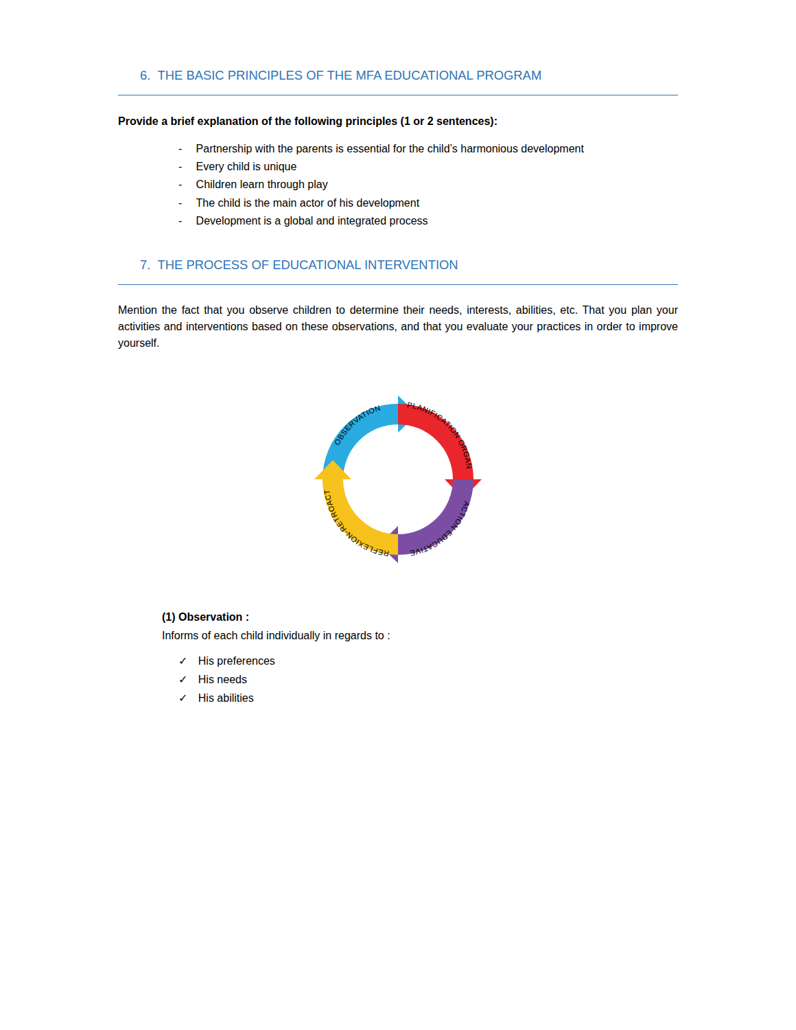6. THE BASIC PRINCIPLES OF THE MFA EDUCATIONAL PROGRAM
Provide a brief explanation of the following principles (1 or 2 sentences):
Partnership with the parents is essential for the child’s harmonious development
Every child is unique
Children learn through play
The child is the main actor of his development
Development is a global and integrated process
7. THE PROCESS OF EDUCATIONAL INTERVENTION
Mention the fact that you observe children to determine their needs, interests, abilities, etc. That you plan your activities and interventions based on these observations, and that you evaluate your practices in order to improve yourself.
OBSERVATION PLANIFICATION ORGANISATION ACTION EDUCATIVE REFLEXION-RETROACTION
(1) Observation :
Informs of each child individually in regards to :
His preferences
His needs
His abilities